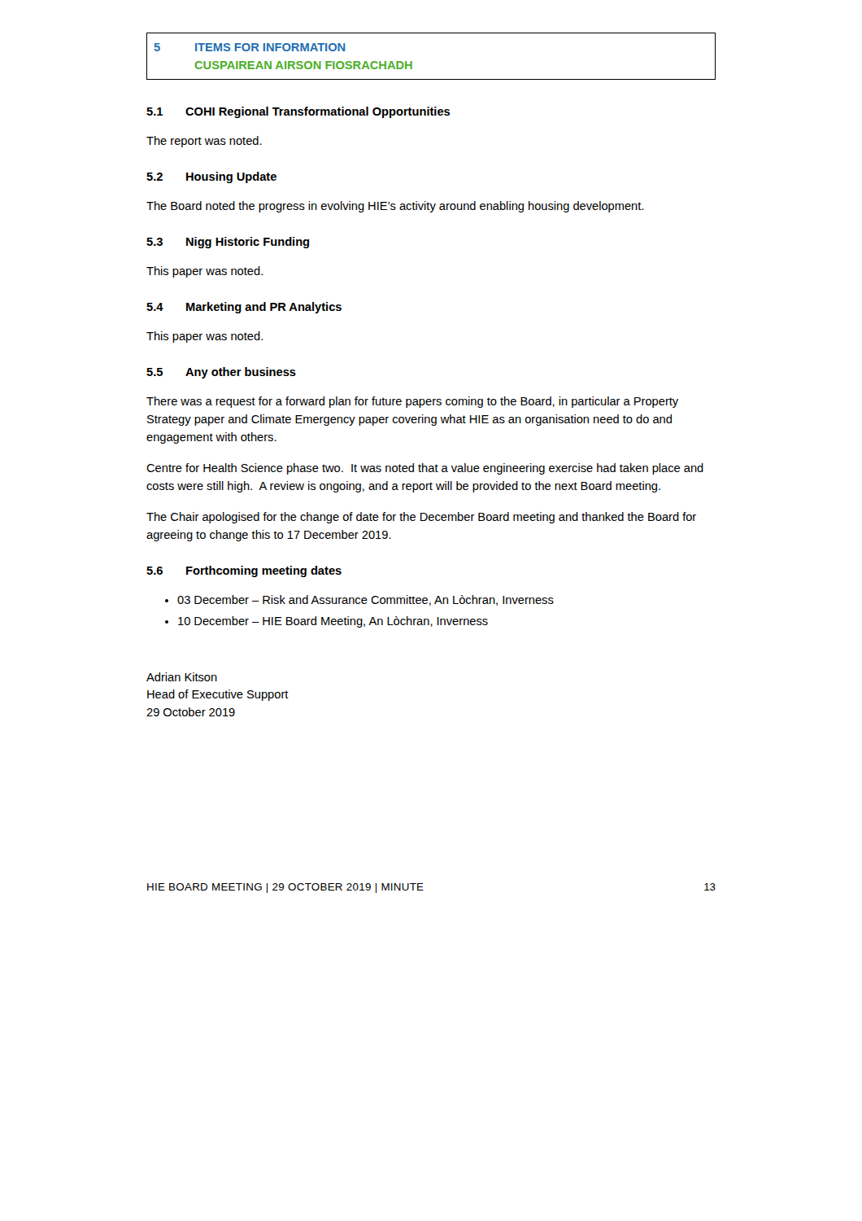| 5 | ITEMS FOR INFORMATION |
| | CUSPAIREAN AIRSON FIOSRACHADH |
5.1 COHI Regional Transformational Opportunities
The report was noted.
5.2 Housing Update
The Board noted the progress in evolving HIE’s activity around enabling housing development.
5.3 Nigg Historic Funding
This paper was noted.
5.4 Marketing and PR Analytics
This paper was noted.
5.5 Any other business
There was a request for a forward plan for future papers coming to the Board, in particular a Property Strategy paper and Climate Emergency paper covering what HIE as an organisation need to do and engagement with others.
Centre for Health Science phase two. It was noted that a value engineering exercise had taken place and costs were still high. A review is ongoing, and a report will be provided to the next Board meeting.
The Chair apologised for the change of date for the December Board meeting and thanked the Board for agreeing to change this to 17 December 2019.
5.6 Forthcoming meeting dates
03 December – Risk and Assurance Committee, An Lòchran, Inverness
10 December – HIE Board Meeting, An Lòchran, Inverness
Adrian Kitson
Head of Executive Support
29 October 2019
HIE BOARD MEETING | 29 OCTOBER 2019 | MINUTE
13